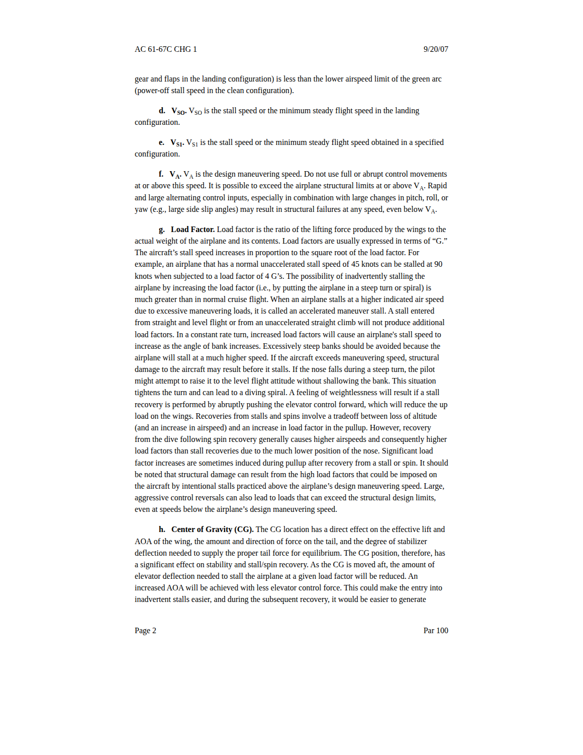AC 61-67C CHG 1
9/20/07
gear and flaps in the landing configuration) is less than the lower airspeed limit of the green arc (power-off stall speed in the clean configuration).
d. VSO. VSO is the stall speed or the minimum steady flight speed in the landing configuration.
e. VS1. VS1 is the stall speed or the minimum steady flight speed obtained in a specified configuration.
f. VA. VA is the design maneuvering speed. Do not use full or abrupt control movements at or above this speed. It is possible to exceed the airplane structural limits at or above VA. Rapid and large alternating control inputs, especially in combination with large changes in pitch, roll, or yaw (e.g., large side slip angles) may result in structural failures at any speed, even below VA.
g. Load Factor. Load factor is the ratio of the lifting force produced by the wings to the actual weight of the airplane and its contents. Load factors are usually expressed in terms of “G.” The aircraft’s stall speed increases in proportion to the square root of the load factor. For example, an airplane that has a normal unaccelerated stall speed of 45 knots can be stalled at 90 knots when subjected to a load factor of 4 G’s. The possibility of inadvertently stalling the airplane by increasing the load factor (i.e., by putting the airplane in a steep turn or spiral) is much greater than in normal cruise flight. When an airplane stalls at a higher indicated air speed due to excessive maneuvering loads, it is called an accelerated maneuver stall. A stall entered from straight and level flight or from an unaccelerated straight climb will not produce additional load factors. In a constant rate turn, increased load factors will cause an airplane's stall speed to increase as the angle of bank increases. Excessively steep banks should be avoided because the airplane will stall at a much higher speed. If the aircraft exceeds maneuvering speed, structural damage to the aircraft may result before it stalls. If the nose falls during a steep turn, the pilot might attempt to raise it to the level flight attitude without shallowing the bank. This situation tightens the turn and can lead to a diving spiral. A feeling of weightlessness will result if a stall recovery is performed by abruptly pushing the elevator control forward, which will reduce the up load on the wings. Recoveries from stalls and spins involve a tradeoff between loss of altitude (and an increase in airspeed) and an increase in load factor in the pullup. However, recovery from the dive following spin recovery generally causes higher airspeeds and consequently higher load factors than stall recoveries due to the much lower position of the nose. Significant load factor increases are sometimes induced during pullup after recovery from a stall or spin. It should be noted that structural damage can result from the high load factors that could be imposed on the aircraft by intentional stalls practiced above the airplane’s design maneuvering speed. Large, aggressive control reversals can also lead to loads that can exceed the structural design limits, even at speeds below the airplane’s design maneuvering speed.
h. Center of Gravity (CG). The CG location has a direct effect on the effective lift and AOA of the wing, the amount and direction of force on the tail, and the degree of stabilizer deflection needed to supply the proper tail force for equilibrium. The CG position, therefore, has a significant effect on stability and stall/spin recovery. As the CG is moved aft, the amount of elevator deflection needed to stall the airplane at a given load factor will be reduced. An increased AOA will be achieved with less elevator control force. This could make the entry into inadvertent stalls easier, and during the subsequent recovery, it would be easier to generate
Page 2
Par 100